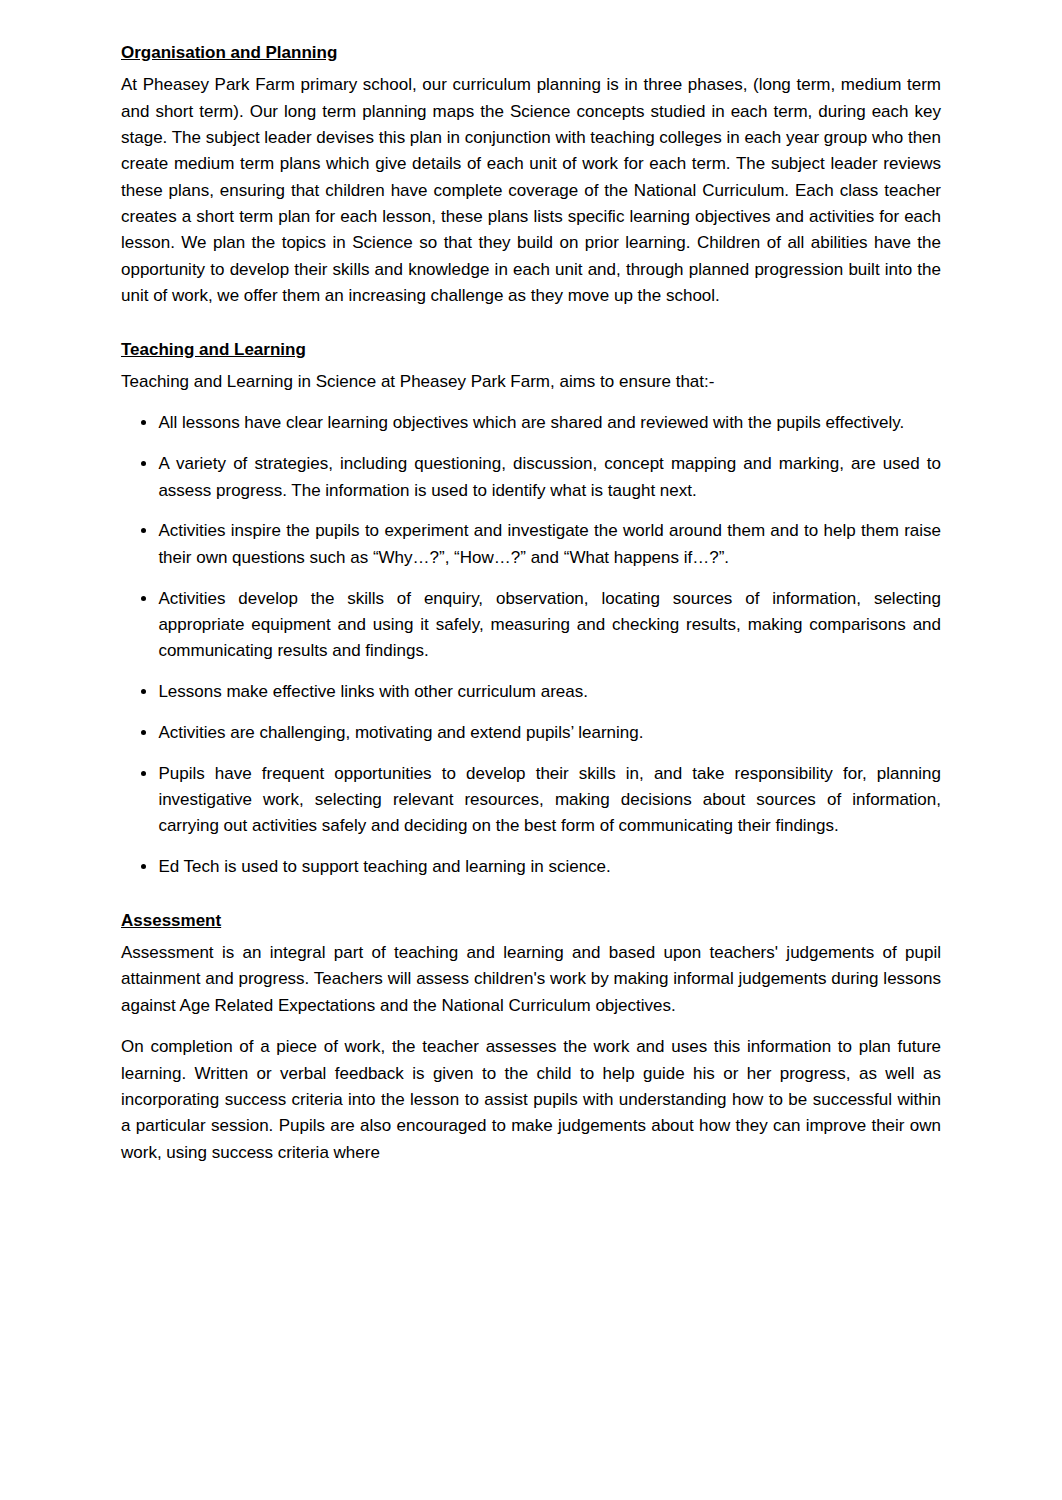Organisation and Planning
At Pheasey Park Farm primary school, our curriculum planning is in three phases, (long term, medium term and short term). Our long term planning maps the Science concepts studied in each term, during each key stage. The subject leader devises this plan in conjunction with teaching colleges in each year group who then create medium term plans which give details of each unit of work for each term. The subject leader reviews these plans, ensuring that children have complete coverage of the National Curriculum. Each class teacher creates a short term plan for each lesson, these plans lists specific learning objectives and activities for each lesson. We plan the topics in Science so that they build on prior learning. Children of all abilities have the opportunity to develop their skills and knowledge in each unit and, through planned progression built into the unit of work, we offer them an increasing challenge as they move up the school.
Teaching and Learning
Teaching and Learning in Science at Pheasey Park Farm, aims to ensure that:-
All lessons have clear learning objectives which are shared and reviewed with the pupils effectively.
A variety of strategies, including questioning, discussion, concept mapping and marking, are used to assess progress. The information is used to identify what is taught next.
Activities inspire the pupils to experiment and investigate the world around them and to help them raise their own questions such as “Why…?”, “How…?” and “What happens if…?”.
Activities develop the skills of enquiry, observation, locating sources of information, selecting appropriate equipment and using it safely, measuring and checking results, making comparisons and communicating results and findings.
Lessons make effective links with other curriculum areas.
Activities are challenging, motivating and extend pupils’ learning.
Pupils have frequent opportunities to develop their skills in, and take responsibility for, planning investigative work, selecting relevant resources, making decisions about sources of information, carrying out activities safely and deciding on the best form of communicating their findings.
Ed Tech is used to support teaching and learning in science.
Assessment
Assessment is an integral part of teaching and learning and based upon teachers' judgements of pupil attainment and progress. Teachers will assess children's work by making informal judgements during lessons against Age Related Expectations and the National Curriculum objectives.
On completion of a piece of work, the teacher assesses the work and uses this information to plan future learning. Written or verbal feedback is given to the child to help guide his or her progress, as well as incorporating success criteria into the lesson to assist pupils with understanding how to be successful within a particular session. Pupils are also encouraged to make judgements about how they can improve their own work, using success criteria where